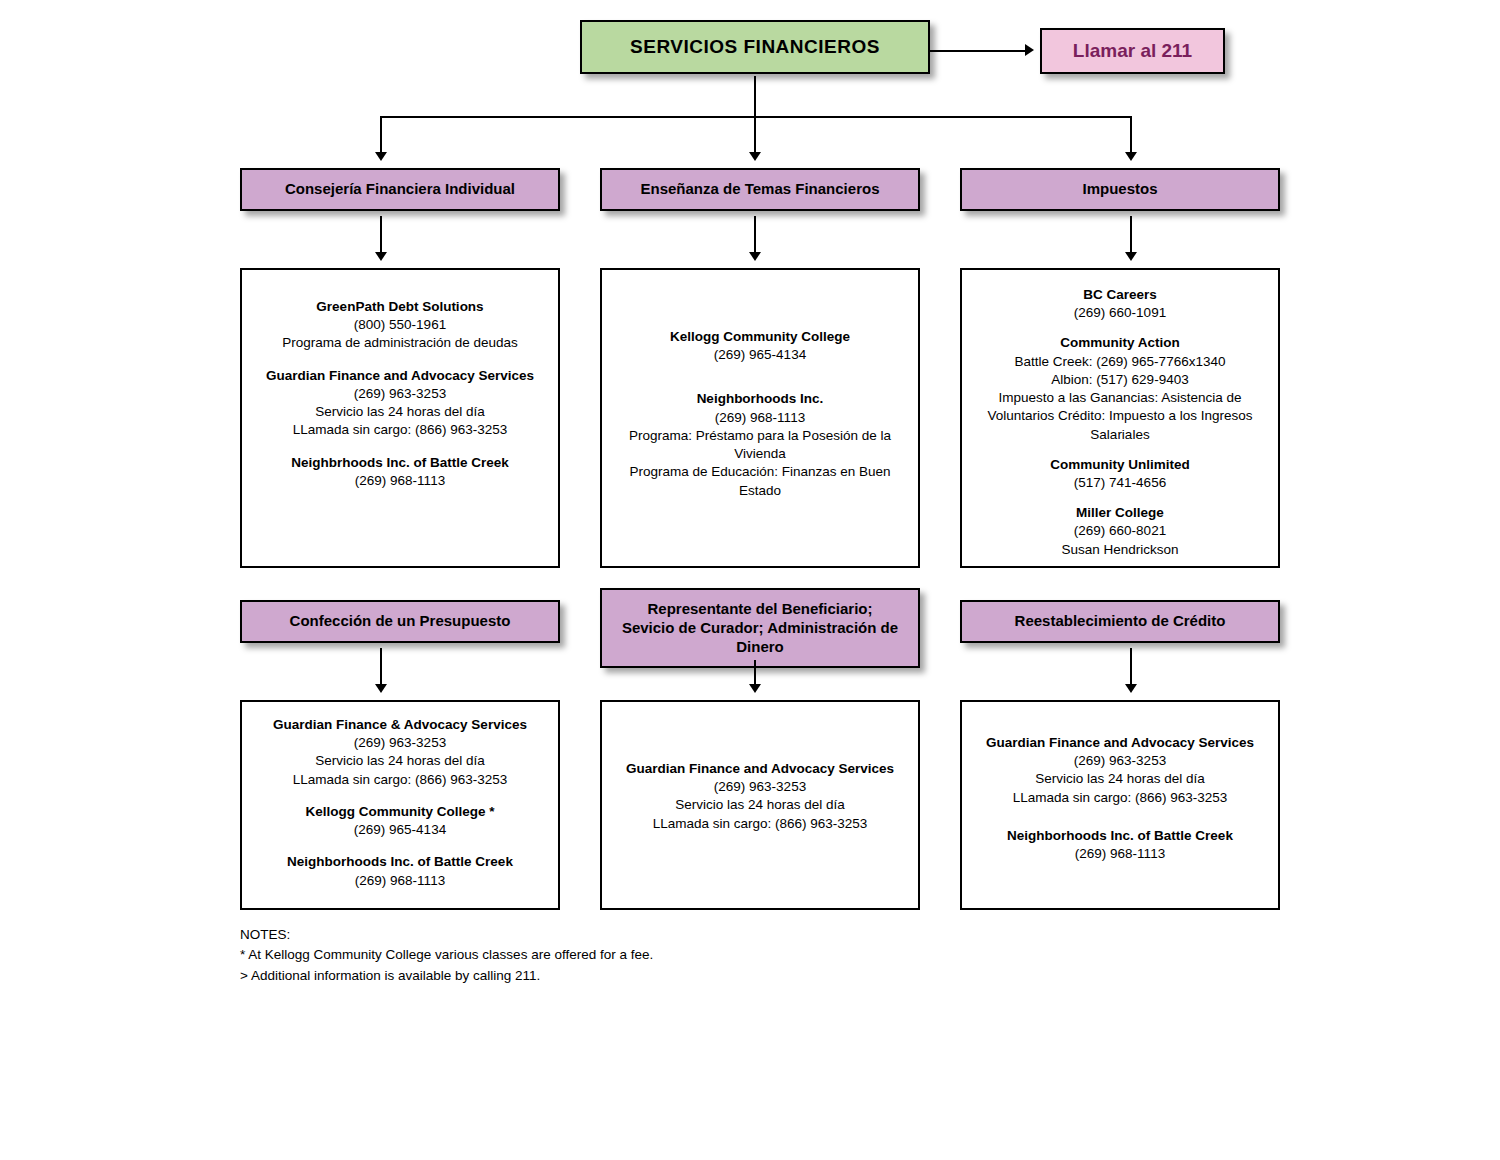SERVICIOS FINANCIEROS
Llamar al 211
Consejería Financiera Individual
Enseñanza de Temas Financieros
Impuestos
GreenPath Debt Solutions
(800) 550-1961
Programa de administración de deudas
Guardian Finance and Advocacy Services
(269) 963-3253
Servicio las 24 horas del día
LLamada sin cargo: (866) 963-3253
Neighbrhoods Inc. of Battle Creek
(269) 968-1113
Kellogg Community College
(269) 965-4134
Neighborhoods Inc.
(269) 968-1113
Programa: Préstamo para la Posesión de la Vivienda
Programa de Educación: Finanzas en Buen Estado
BC Careers
(269) 660-1091
Community Action
Battle Creek: (269) 965-7766x1340
Albion: (517) 629-9403
Impuesto a las Ganancias: Asistencia de Voluntarios Crédito: Impuesto a los Ingresos Salariales
Community Unlimited
(517) 741-4656
Miller College
(269) 660-8021
Susan Hendrickson
Proveedor Privado
Confección de un Presupuesto
Representante del Beneficiario;
Sevicio de Curador; Administración de Dinero
Reestablecimiento de Crédito
Guardian Finance & Advocacy Services
(269) 963-3253
Servicio las 24 horas del día
LLamada sin cargo: (866) 963-3253
Kellogg Community College *
(269) 965-4134
Neighborhoods Inc. of Battle Creek
(269) 968-1113
Guardian Finance and Advocacy Services
(269) 963-3253
Servicio las 24 horas del día
LLamada sin cargo: (866) 963-3253
Guardian Finance and Advocacy Services
(269) 963-3253
Servicio las 24 horas del día
LLamada sin cargo: (866) 963-3253
Neighborhoods Inc. of Battle Creek
(269) 968-1113
NOTES:
* At Kellogg Community College various classes are offered for a fee.
> Additional information is available by calling 211.